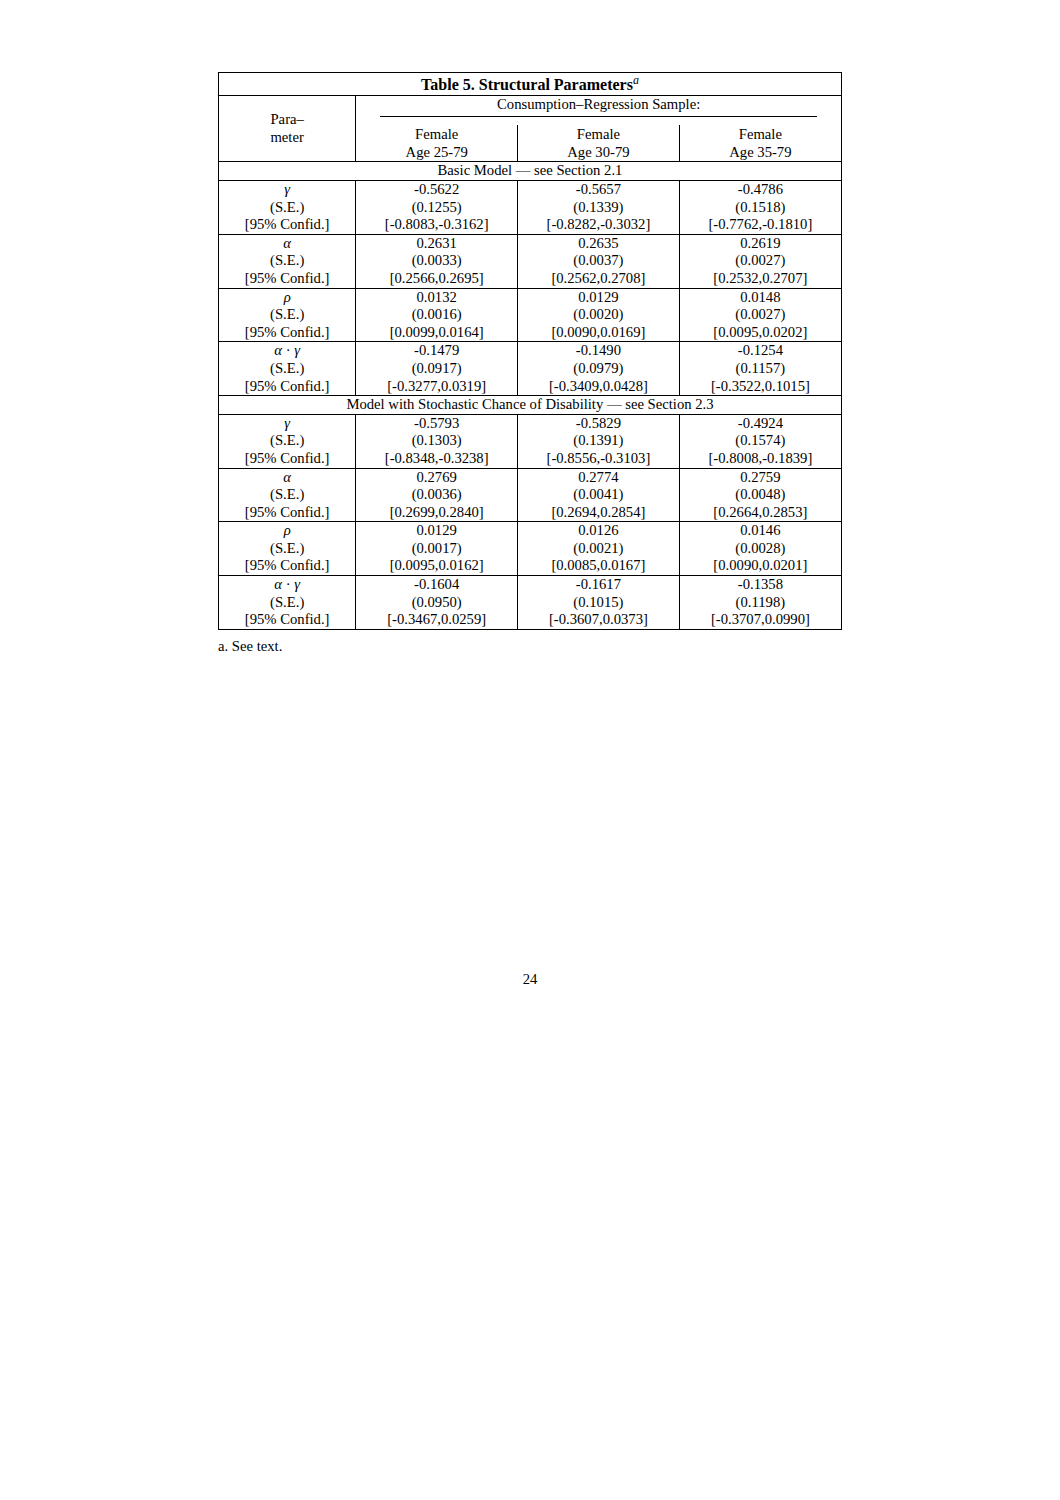| Table 5. Structural Parameters a |
| Para– meter | Consumption–Regression Sample: |
| Female Age 25-79 | Female Age 30-79 | Female Age 35-79 |
| Basic Model — see Section 2.1 |
| γ | -0.5622 | -0.5657 | -0.4786 |
| (S.E.) | (0.1255) | (0.1339) | (0.1518) |
| [95% Confid.] | [-0.8083,-0.3162] | [-0.8282,-0.3032] | [-0.7762,-0.1810] |
| α | 0.2631 | 0.2635 | 0.2619 |
| (S.E.) | (0.0033) | (0.0037) | (0.0027) |
| [95% Confid.] | [0.2566,0.2695] | [0.2562,0.2708] | [0.2532,0.2707] |
| ρ | 0.0132 | 0.0129 | 0.0148 |
| (S.E.) | (0.0016) | (0.0020) | (0.0027) |
| [95% Confid.] | [0.0099,0.0164] | [0.0090,0.0169] | [0.0095,0.0202] |
| α · γ | -0.1479 | -0.1490 | -0.1254 |
| (S.E.) | (0.0917) | (0.0979) | (0.1157) |
| [95% Confid.] | [-0.3277,0.0319] | [-0.3409,0.0428] | [-0.3522,0.1015] |
| Model with Stochastic Chance of Disability — see Section 2.3 |
| γ | -0.5793 | -0.5829 | -0.4924 |
| (S.E.) | (0.1303) | (0.1391) | (0.1574) |
| [95% Confid.] | [-0.8348,-0.3238] | [-0.8556,-0.3103] | [-0.8008,-0.1839] |
| α | 0.2769 | 0.2774 | 0.2759 |
| (S.E.) | (0.0036) | (0.0041) | (0.0048) |
| [95% Confid.] | [0.2699,0.2840] | [0.2694,0.2854] | [0.2664,0.2853] |
| ρ | 0.0129 | 0.0126 | 0.0146 |
| (S.E.) | (0.0017) | (0.0021) | (0.0028) |
| [95% Confid.] | [0.0095,0.0162] | [0.0085,0.0167] | [0.0090,0.0201] |
| α · γ | -0.1604 | -0.1617 | -0.1358 |
| (S.E.) | (0.0950) | (0.1015) | (0.1198) |
| [95% Confid.] | [-0.3467,0.0259] | [-0.3607,0.0373] | [-0.3707,0.0990] |
a. See text.
24